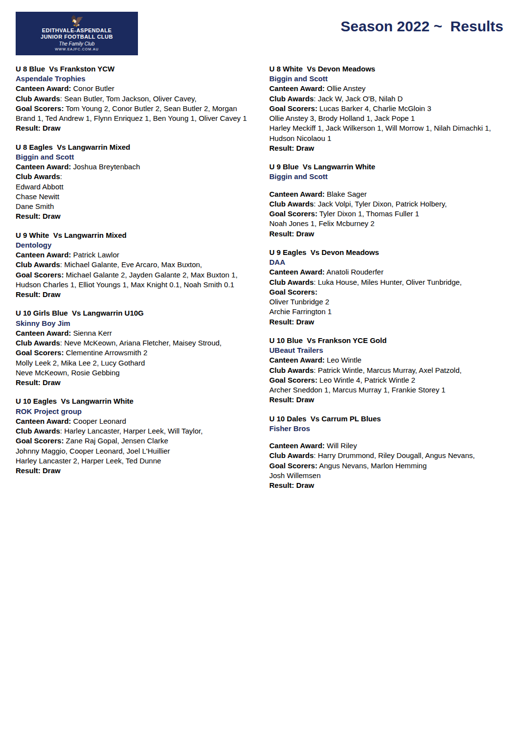🦅 EDITHVALE-ASPENDALE
JUNIOR FOOTBALL CLUB
The Family Club
WWW.EAJFC.COM.AU
Season 2022 ~ Results
U 8 Blue Vs Frankston YCW
Aspendale Trophies
Canteen Award: Conor Butler
Club Awards: Sean Butler, Tom Jackson, Oliver Cavey,
Goal Scorers: Tom Young 2, Conor Butler 2, Sean Butler 2, Morgan Brand 1, Ted Andrew 1, Flynn Enriquez 1, Ben Young 1, Oliver Cavey 1
Result: Draw
U 8 Eagles Vs Langwarrin Mixed
Biggin and Scott
Canteen Award: Joshua Breytenbach
Club Awards:
Edward Abbott
Chase Newitt
Dane Smith
Result: Draw
U 9 White Vs Langwarrin Mixed
Dentology
Canteen Award: Patrick Lawlor
Club Awards: Michael Galante, Eve Arcaro, Max Buxton,
Goal Scorers: Michael Galante 2, Jayden Galante 2, Max Buxton 1, Hudson Charles 1, Elliot Youngs 1, Max Knight 0.1, Noah Smith 0.1
Result: Draw
U 10 Girls Blue Vs Langwarrin U10G
Skinny Boy Jim
Canteen Award: Sienna Kerr
Club Awards: Neve McKeown, Ariana Fletcher, Maisey Stroud,
Goal Scorers: Clementine Arrowsmith 2
Molly Leek 2, Mika Lee 2, Lucy Gothard
Neve McKeown, Rosie Gebbing
Result: Draw
U 10 Eagles Vs Langwarrin White
ROK Project group
Canteen Award: Cooper Leonard
Club Awards: Harley Lancaster, Harper Leek, Will Taylor,
Goal Scorers: Zane Raj Gopal, Jensen Clarke
Johnny Maggio, Cooper Leonard, Joel L'Huillier
Harley Lancaster 2, Harper Leek, Ted Dunne
Result: Draw
U 8 White Vs Devon Meadows
Biggin and Scott
Canteen Award: Ollie Anstey
Club Awards: Jack W, Jack O'B, Nilah D
Goal Scorers: Lucas Barker 4, Charlie McGloin 3
Ollie Anstey 3, Brody Holland 1, Jack Pope 1
Harley Meckiff 1, Jack Wilkerson 1, Will Morrow 1, Nilah Dimachki 1, Hudson Nicolaou 1
Result: Draw
U 9 Blue Vs Langwarrin White
Biggin and Scott
Canteen Award: Blake Sager
Club Awards: Jack Volpi, Tyler Dixon, Patrick Holbery,
Goal Scorers: Tyler Dixon 1, Thomas Fuller 1
Noah Jones 1, Felix Mcburney 2
Result: Draw
U 9 Eagles Vs Devon Meadows
DAA
Canteen Award: Anatoli Rouderfer
Club Awards: Luka House, Miles Hunter, Oliver Tunbridge,
Goal Scorers:
Oliver Tunbridge 2
Archie Farrington 1
Result: Draw
U 10 Blue Vs Frankson YCE Gold
UBeaut Trailers
Canteen Award: Leo Wintle
Club Awards: Patrick Wintle, Marcus Murray, Axel Patzold,
Goal Scorers: Leo Wintle 4, Patrick Wintle 2
Archer Sneddon 1, Marcus Murray 1, Frankie Storey 1
Result: Draw
U 10 Dales Vs Carrum PL Blues
Fisher Bros
Canteen Award: Will Riley
Club Awards: Harry Drummond, Riley Dougall, Angus Nevans,
Goal Scorers: Angus Nevans, Marlon Hemming
Josh Willemsen
Result: Draw